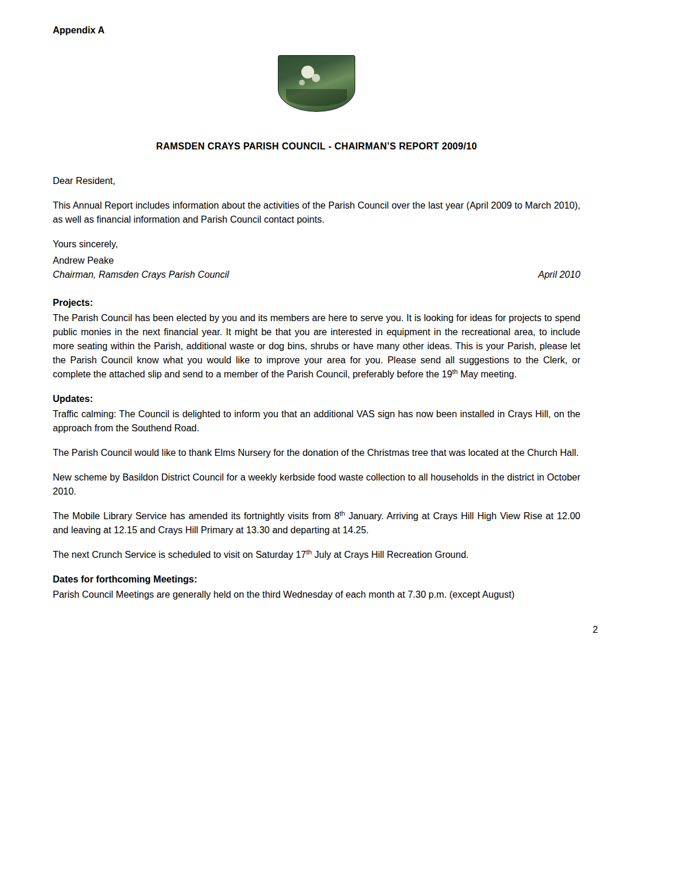Appendix A
RAMSDEN CRAYS PARISH COUNCIL - CHAIRMAN’S REPORT 2009/10
Dear Resident,
This Annual Report includes information about the activities of the Parish Council over the last year (April 2009 to March 2010), as well as financial information and Parish Council contact points.
Yours sincerely,
Andrew Peake
Chairman, Ramsden Crays Parish Council April 2010
Projects:
The Parish Council has been elected by you and its members are here to serve you. It is looking for ideas for projects to spend public monies in the next financial year. It might be that you are interested in equipment in the recreational area, to include more seating within the Parish, additional waste or dog bins, shrubs or have many other ideas. This is your Parish, please let the Parish Council know what you would like to improve your area for you. Please send all suggestions to the Clerk, or complete the attached slip and send to a member of the Parish Council, preferably before the 19th May meeting.
Updates:
Traffic calming: The Council is delighted to inform you that an additional VAS sign has now been installed in Crays Hill, on the approach from the Southend Road.
The Parish Council would like to thank Elms Nursery for the donation of the Christmas tree that was located at the Church Hall.
New scheme by Basildon District Council for a weekly kerbside food waste collection to all households in the district in October 2010.
The Mobile Library Service has amended its fortnightly visits from 8th January. Arriving at Crays Hill High View Rise at 12.00 and leaving at 12.15 and Crays Hill Primary at 13.30 and departing at 14.25.
The next Crunch Service is scheduled to visit on Saturday 17th July at Crays Hill Recreation Ground.
Dates for forthcoming Meetings:
Parish Council Meetings are generally held on the third Wednesday of each month at 7.30 p.m. (except August)
2